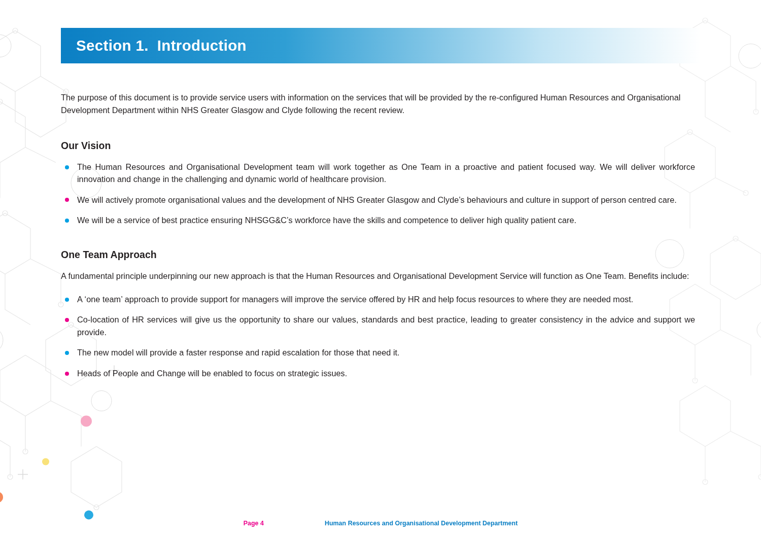Section 1. Introduction
The purpose of this document is to provide service users with information on the services that will be provided by the re-configured Human Resources and Organisational Development Department within NHS Greater Glasgow and Clyde following the recent review.
Our Vision
The Human Resources and Organisational Development team will work together as One Team in a proactive and patient focused way. We will deliver workforce innovation and change in the challenging and dynamic world of healthcare provision.
We will actively promote organisational values and the development of NHS Greater Glasgow and Clyde’s behaviours and culture in support of person centred care.
We will be a service of best practice ensuring NHSGG&C’s workforce have the skills and competence to deliver high quality patient care.
One Team Approach
A fundamental principle underpinning our new approach is that the Human Resources and Organisational Development Service will function as One Team. Benefits include:
A ‘one team’ approach to provide support for managers will improve the service offered by HR and help focus resources to where they are needed most.
Co-location of HR services will give us the opportunity to share our values, standards and best practice, leading to greater consistency in the advice and support we provide.
The new model will provide a faster response and rapid escalation for those that need it.
Heads of People and Change will be enabled to focus on strategic issues.
Page 4 Human Resources and Organisational Development Department